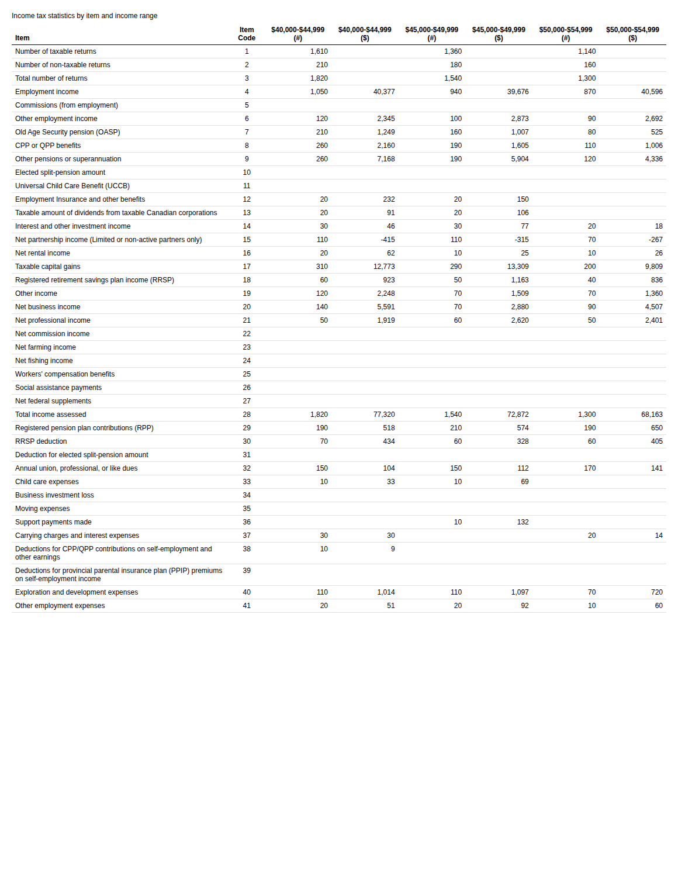Income tax statistics by item and income range
| Item | Item Code | $40,000-$44,999 (#) | $40,000-$44,999 ($) | $45,000-$49,999 (#) | $45,000-$49,999 ($) | $50,000-$54,999 (#) | $50,000-$54,999 ($) |
| --- | --- | --- | --- | --- | --- | --- | --- |
| Number of taxable returns | 1 | 1,610 | | 1,360 | | 1,140 | |
| Number of non-taxable returns | 2 | 210 | | 180 | | 160 | |
| Total number of returns | 3 | 1,820 | | 1,540 | | 1,300 | |
| Employment income | 4 | 1,050 | 40,377 | 940 | 39,676 | 870 | 40,596 |
| Commissions (from employment) | 5 | | | | | | |
| Other employment income | 6 | 120 | 2,345 | 100 | 2,873 | 90 | 2,692 |
| Old Age Security pension (OASP) | 7 | 210 | 1,249 | 160 | 1,007 | 80 | 525 |
| CPP or QPP benefits | 8 | 260 | 2,160 | 190 | 1,605 | 110 | 1,006 |
| Other pensions or superannuation | 9 | 260 | 7,168 | 190 | 5,904 | 120 | 4,336 |
| Elected split-pension amount | 10 | | | | | | |
| Universal Child Care Benefit (UCCB) | 11 | | | | | | |
| Employment Insurance and other benefits | 12 | 20 | 232 | 20 | 150 | | |
| Taxable amount of dividends from taxable Canadian corporations | 13 | 20 | 91 | 20 | 106 | | |
| Interest and other investment income | 14 | 30 | 46 | 30 | 77 | 20 | 18 |
| Net partnership income (Limited or non-active partners only) | 15 | 110 | -415 | 110 | -315 | 70 | -267 |
| Net rental income | 16 | 20 | 62 | 10 | 25 | 10 | 26 |
| Taxable capital gains | 17 | 310 | 12,773 | 290 | 13,309 | 200 | 9,809 |
| Registered retirement savings plan income (RRSP) | 18 | 60 | 923 | 50 | 1,163 | 40 | 836 |
| Other income | 19 | 120 | 2,248 | 70 | 1,509 | 70 | 1,360 |
| Net business income | 20 | 140 | 5,591 | 70 | 2,880 | 90 | 4,507 |
| Net professional income | 21 | 50 | 1,919 | 60 | 2,620 | 50 | 2,401 |
| Net commission income | 22 | | | | | | |
| Net farming income | 23 | | | | | | |
| Net fishing income | 24 | | | | | | |
| Workers' compensation benefits | 25 | | | | | | |
| Social assistance payments | 26 | | | | | | |
| Net federal supplements | 27 | | | | | | |
| Total income assessed | 28 | 1,820 | 77,320 | 1,540 | 72,872 | 1,300 | 68,163 |
| Registered pension plan contributions (RPP) | 29 | 190 | 518 | 210 | 574 | 190 | 650 |
| RRSP deduction | 30 | 70 | 434 | 60 | 328 | 60 | 405 |
| Deduction for elected split-pension amount | 31 | | | | | | |
| Annual union, professional, or like dues | 32 | 150 | 104 | 150 | 112 | 170 | 141 |
| Child care expenses | 33 | 10 | 33 | 10 | 69 | | |
| Business investment loss | 34 | | | | | | |
| Moving expenses | 35 | | | | | | |
| Support payments made | 36 | | | 10 | 132 | | |
| Carrying charges and interest expenses | 37 | 30 | 30 | | | 20 | 14 |
| Deductions for CPP/QPP contributions on self-employment and other earnings | 38 | 10 | 9 | | | | |
| Deductions for provincial parental insurance plan (PPIP) premiums on self-employment income | 39 | | | | | | |
| Exploration and development expenses | 40 | 110 | 1,014 | 110 | 1,097 | 70 | 720 |
| Other employment expenses | 41 | 20 | 51 | 20 | 92 | 10 | 60 |